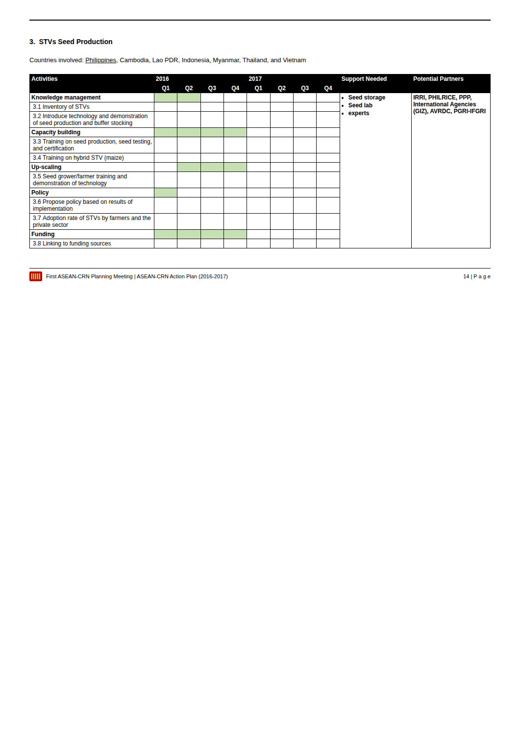3. STVs Seed Production
Countries involved: Philippines, Cambodia, Lao PDR, Indonesia, Myanmar, Thailand, and Vietnam
| Activities | 2016 | 2017 | Support Needed | Potential Partners |
| --- | --- | --- | --- | --- |
| Q1 | Q2 | Q3 | Q4 | Q1 | Q2 | Q3 | Q4 |
| Knowledge management | | | | | | | | | Seed storage Seed lab experts | IRRI, PHILRICE, PPP, International Agencies (GIZ), AVRDC, PGRI-IFGRI |
| 3.1 Inventory of STVs | | | | | | | | |
| 3.2 Introduce technology and demonstration of seed production and buffer stocking | | | | | | | | |
| Capacity building | | | | | | | | |
| 3.3 Training on seed production, seed testing, and certification | | | | | | | | |
| 3.4 Training on hybrid STV (maize) | | | | | | | | |
| Up-scaling | | | | | | | | |
| 3.5 Seed grower/farmer training and demonstration of technology | | | | | | | | |
| Policy | | | | | | | | |
| 3.6 Propose policy based on results of implementation | | | | | | | | |
| 3.7 Adoption rate of STVs by farmers and the private sector | | | | | | | | |
| Funding | | | | | | | | |
| 3.8 Linking to funding sources | | | | | | | | |
First ASEAN-CRN Planning Meeting | ASEAN-CRN Action Plan (2016-2017)
14 | P a g e